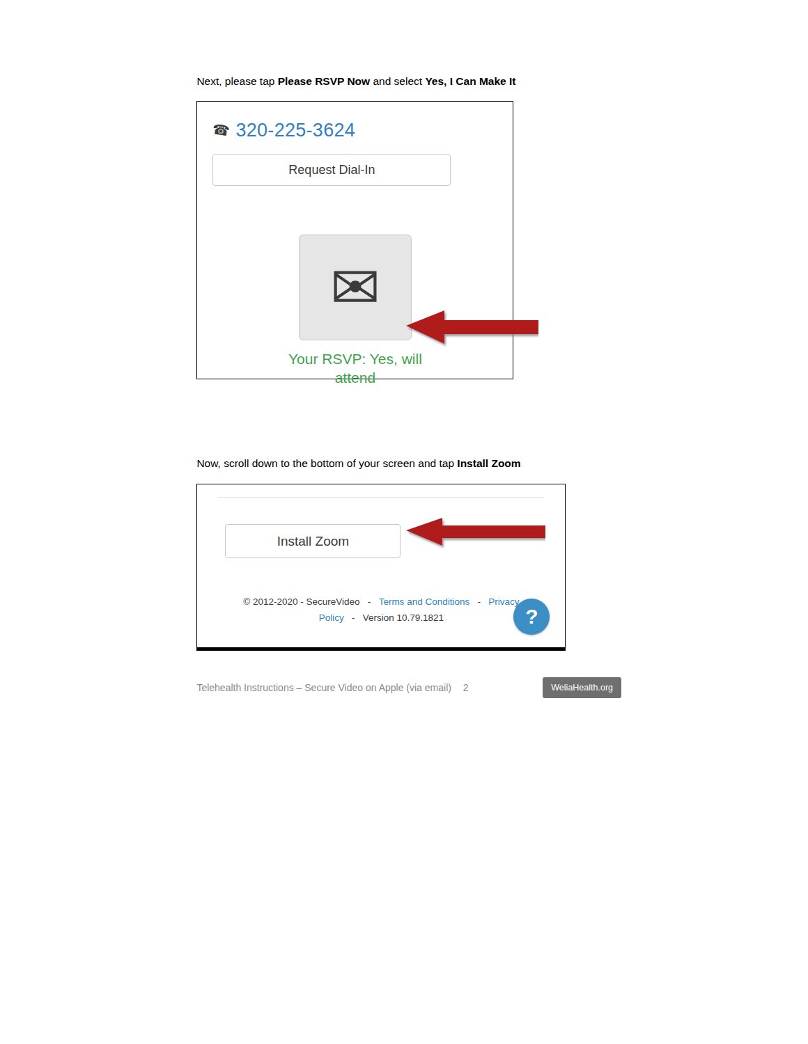Next, please tap Please RSVP Now and select Yes, I Can Make It
☎ 320-225-3624
Request Dial-In
✉
Your RSVP: Yes, will attend
Now, scroll down to the bottom of your screen and tap Install Zoom
Install Zoom
© 2012-2020 - SecureVideo - Terms and Conditions - Privacy
Policy - Version 10.79.1821
?
Telehealth Instructions – Secure Video on Apple (via email) 2 WeliaHealth.org